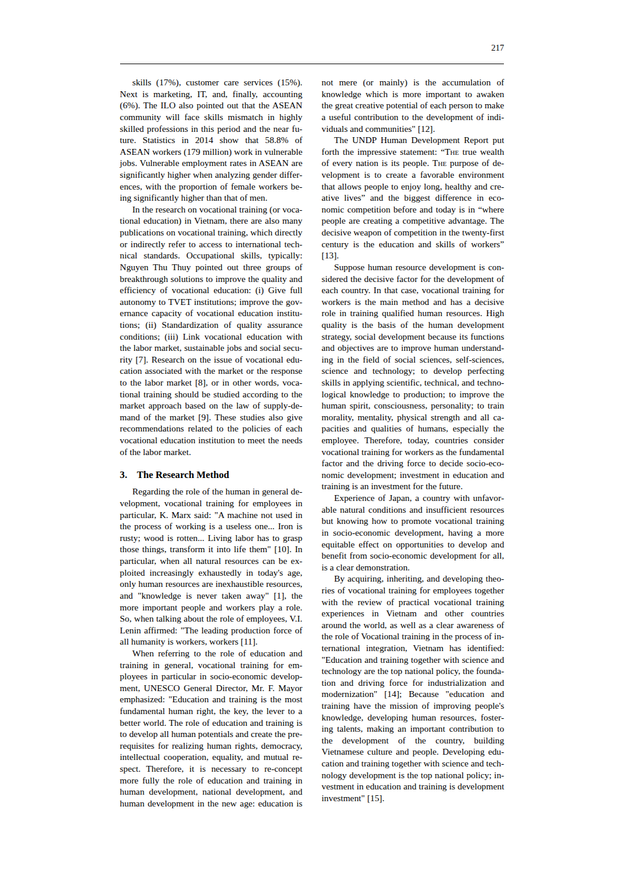217
skills (17%), customer care services (15%). Next is marketing, IT, and, finally, accounting (6%). The ILO also pointed out that the ASEAN community will face skills mismatch in highly skilled professions in this period and the near future. Statistics in 2014 show that 58.8% of ASEAN workers (179 million) work in vulnerable jobs. Vulnerable employment rates in ASEAN are significantly higher when analyzing gender differences, with the proportion of female workers being significantly higher than that of men.
In the research on vocational training (or vocational education) in Vietnam, there are also many publications on vocational training, which directly or indirectly refer to access to international technical standards. Occupational skills, typically: Nguyen Thu Thuy pointed out three groups of breakthrough solutions to improve the quality and efficiency of vocational education: (i) Give full autonomy to TVET institutions; improve the governance capacity of vocational education institutions; (ii) Standardization of quality assurance conditions; (iii) Link vocational education with the labor market, sustainable jobs and social security [7]. Research on the issue of vocational education associated with the market or the response to the labor market [8], or in other words, vocational training should be studied according to the market approach based on the law of supply-demand of the market [9]. These studies also give recommendations related to the policies of each vocational education institution to meet the needs of the labor market.
3. The Research Method
Regarding the role of the human in general development, vocational training for employees in particular, K. Marx said: "A machine not used in the process of working is a useless one... Iron is rusty; wood is rotten... Living labor has to grasp those things, transform it into life them" [10]. In particular, when all natural resources can be exploited increasingly exhaustedly in today's age, only human resources are inexhaustible resources, and "knowledge is never taken away" [1], the more important people and workers play a role. So, when talking about the role of employees, V.I. Lenin affirmed: "The leading production force of all humanity is workers, workers [11].
When referring to the role of education and training in general, vocational training for employees in particular in socio-economic development, UNESCO General Director, Mr. F. Mayor emphasized: "Education and training is the most fundamental human right, the key, the lever to a better world. The role of education and training is to develop all human potentials and create the prerequisites for realizing human rights, democracy, intellectual cooperation, equality, and mutual respect. Therefore, it is necessary to re-concept more fully the role of education and training in human development, national development, and human development in the new age: education is not mere (or mainly) is the accumulation of knowledge which is more important to awaken the great creative potential of each person to make a useful contribution to the development of individuals and communities" [12].
The UNDP Human Development Report put forth the impressive statement: “The true wealth of every nation is its people. The purpose of development is to create a favorable environment that allows people to enjoy long, healthy and creative lives” and the biggest difference in economic competition before and today is in “where people are creating a competitive advantage. The decisive weapon of competition in the twenty-first century is the education and skills of workers” [13].
Suppose human resource development is considered the decisive factor for the development of each country. In that case, vocational training for workers is the main method and has a decisive role in training qualified human resources. High quality is the basis of the human development strategy, social development because its functions and objectives are to improve human understanding in the field of social sciences, self-sciences, science and technology; to develop perfecting skills in applying scientific, technical, and technological knowledge to production; to improve the human spirit, consciousness, personality; to train morality, mentality, physical strength and all capacities and qualities of humans, especially the employee. Therefore, today, countries consider vocational training for workers as the fundamental factor and the driving force to decide socio-economic development; investment in education and training is an investment for the future.
Experience of Japan, a country with unfavorable natural conditions and insufficient resources but knowing how to promote vocational training in socio-economic development, having a more equitable effect on opportunities to develop and benefit from socio-economic development for all, is a clear demonstration.
By acquiring, inheriting, and developing theories of vocational training for employees together with the review of practical vocational training experiences in Vietnam and other countries around the world, as well as a clear awareness of the role of Vocational training in the process of international integration, Vietnam has identified: "Education and training together with science and technology are the top national policy, the foundation and driving force for industrialization and modernization" [14]; Because "education and training have the mission of improving people's knowledge, developing human resources, fostering talents, making an important contribution to the development of the country, building Vietnamese culture and people. Developing education and training together with science and technology development is the top national policy; investment in education and training is development investment" [15].